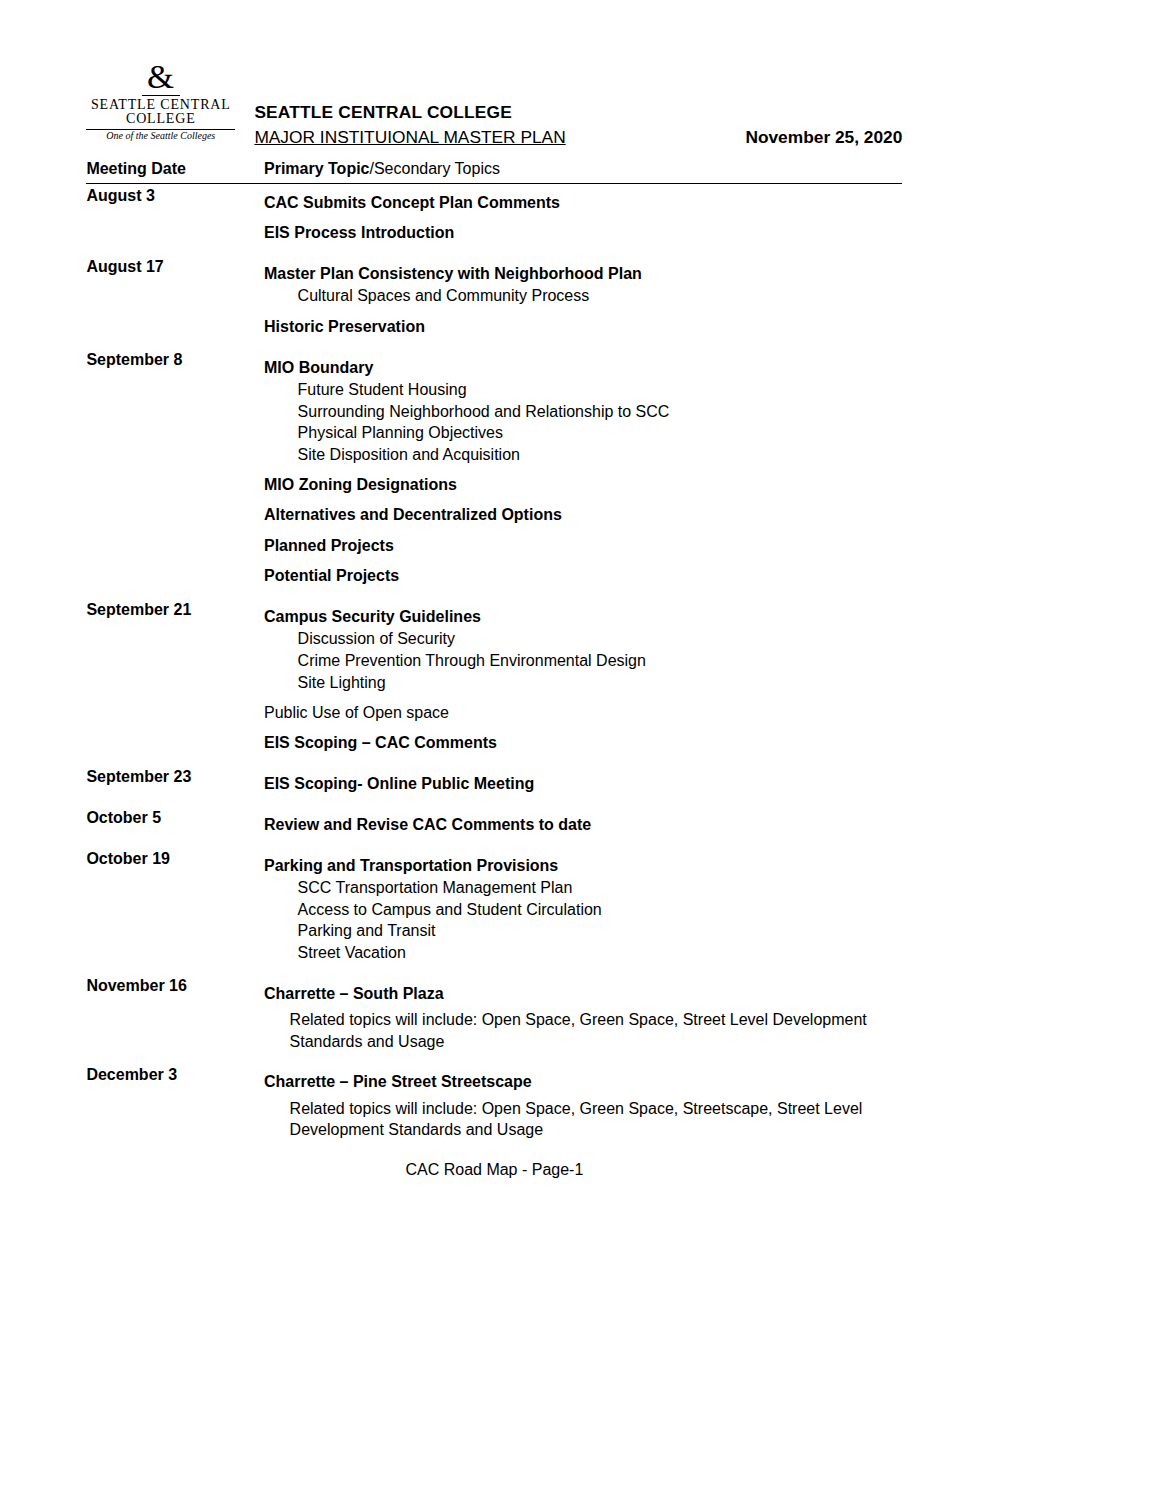&
SEATTLE CENTRAL
COLLEGE
One of the Seattle Colleges
SEATTLE CENTRAL COLLEGE
MAJOR INSTITUIONAL MASTER PLAN November 25, 2020
| Meeting Date | Primary Topic /Secondary Topics |
| --- | --- |
| August 3 | CAC Submits Concept Plan Comments EIS Process Introduction |
| August 17 | Master Plan Consistency with Neighborhood Plan Cultural Spaces and Community Process Historic Preservation |
| September 8 | MIO Boundary Future Student Housing Surrounding Neighborhood and Relationship to SCC Physical Planning Objectives Site Disposition and Acquisition MIO Zoning Designations Alternatives and Decentralized Options Planned Projects Potential Projects |
| September 21 | Campus Security Guidelines Discussion of Security Crime Prevention Through Environmental Design Site Lighting Public Use of Open space EIS Scoping – CAC Comments |
| September 23 | EIS Scoping- Online Public Meeting |
| October 5 | Review and Revise CAC Comments to date |
| October 19 | Parking and Transportation Provisions SCC Transportation Management Plan Access to Campus and Student Circulation Parking and Transit Street Vacation |
| November 16 | Charrette – South Plaza Related topics will include: Open Space, Green Space, Street Level Development Standards and Usage |
| December 3 | Charrette – Pine Street Streetscape Related topics will include: Open Space, Green Space, Streetscape, Street Level Development Standards and Usage |
CAC Road Map - Page-1